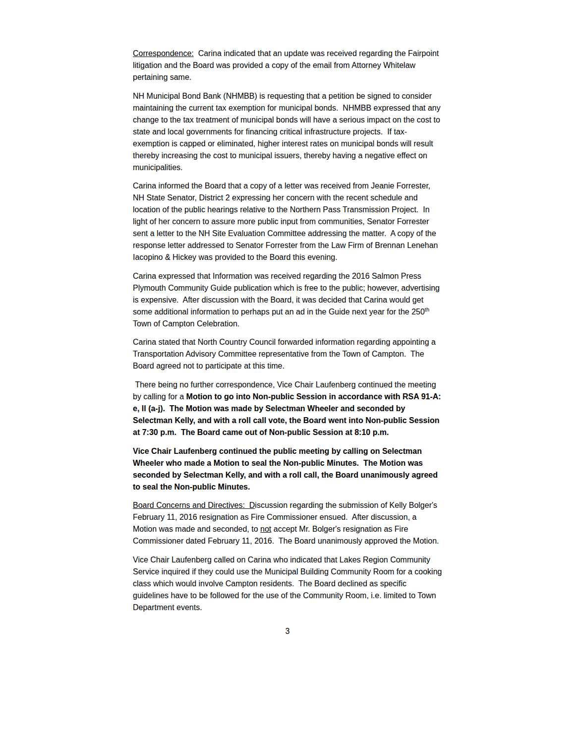Correspondence: Carina indicated that an update was received regarding the Fairpoint litigation and the Board was provided a copy of the email from Attorney Whitelaw pertaining same.
NH Municipal Bond Bank (NHMBB) is requesting that a petition be signed to consider maintaining the current tax exemption for municipal bonds. NHMBB expressed that any change to the tax treatment of municipal bonds will have a serious impact on the cost to state and local governments for financing critical infrastructure projects. If tax-exemption is capped or eliminated, higher interest rates on municipal bonds will result thereby increasing the cost to municipal issuers, thereby having a negative effect on municipalities.
Carina informed the Board that a copy of a letter was received from Jeanie Forrester, NH State Senator, District 2 expressing her concern with the recent schedule and location of the public hearings relative to the Northern Pass Transmission Project. In light of her concern to assure more public input from communities, Senator Forrester sent a letter to the NH Site Evaluation Committee addressing the matter. A copy of the response letter addressed to Senator Forrester from the Law Firm of Brennan Lenehan Iacopino & Hickey was provided to the Board this evening.
Carina expressed that Information was received regarding the 2016 Salmon Press Plymouth Community Guide publication which is free to the public; however, advertising is expensive. After discussion with the Board, it was decided that Carina would get some additional information to perhaps put an ad in the Guide next year for the 250th Town of Campton Celebration.
Carina stated that North Country Council forwarded information regarding appointing a Transportation Advisory Committee representative from the Town of Campton. The Board agreed not to participate at this time.
There being no further correspondence, Vice Chair Laufenberg continued the meeting by calling for a Motion to go into Non-public Session in accordance with RSA 91-A: e, ll (a-j). The Motion was made by Selectman Wheeler and seconded by Selectman Kelly, and with a roll call vote, the Board went into Non-public Session at 7:30 p.m. The Board came out of Non-public Session at 8:10 p.m.
Vice Chair Laufenberg continued the public meeting by calling on Selectman Wheeler who made a Motion to seal the Non-public Minutes. The Motion was seconded by Selectman Kelly, and with a roll call, the Board unanimously agreed to seal the Non-public Minutes.
Board Concerns and Directives: Discussion regarding the submission of Kelly Bolger's February 11, 2016 resignation as Fire Commissioner ensued. After discussion, a Motion was made and seconded, to not accept Mr. Bolger's resignation as Fire Commissioner dated February 11, 2016. The Board unanimously approved the Motion.
Vice Chair Laufenberg called on Carina who indicated that Lakes Region Community Service inquired if they could use the Municipal Building Community Room for a cooking class which would involve Campton residents. The Board declined as specific guidelines have to be followed for the use of the Community Room, i.e. limited to Town Department events.
3